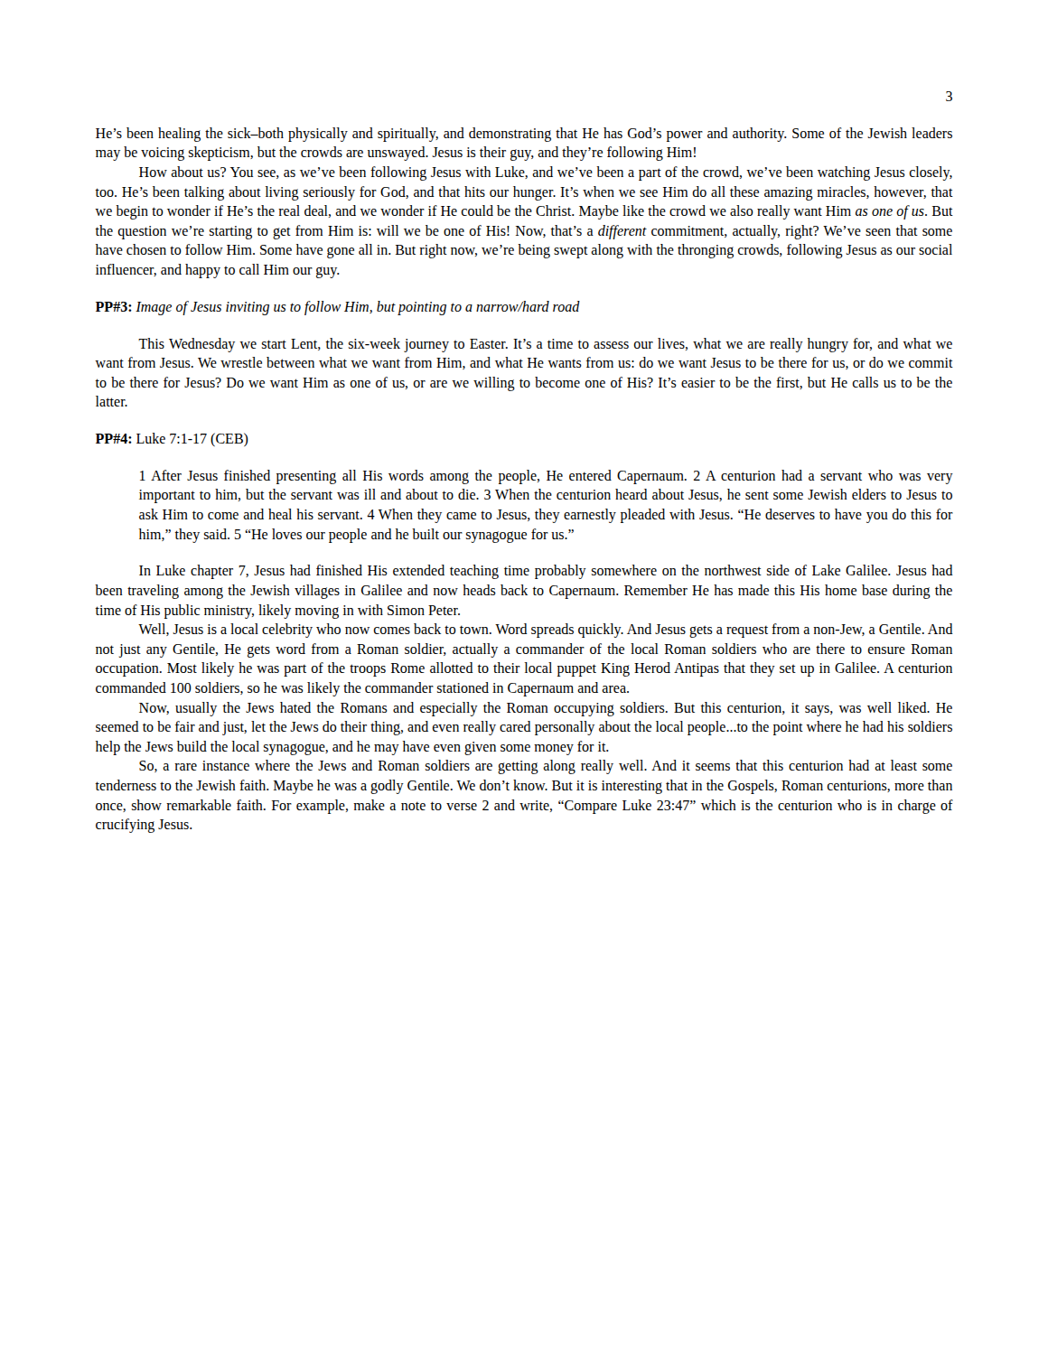3
He’s been healing the sick–both physically and spiritually, and demonstrating that He has God’s power and authority. Some of the Jewish leaders may be voicing skepticism, but the crowds are unswayed. Jesus is their guy, and they’re following Him!
How about us? You see, as we’ve been following Jesus with Luke, and we’ve been a part of the crowd, we’ve been watching Jesus closely, too. He’s been talking about living seriously for God, and that hits our hunger. It’s when we see Him do all these amazing miracles, however, that we begin to wonder if He’s the real deal, and we wonder if He could be the Christ. Maybe like the crowd we also really want Him as one of us. But the question we’re starting to get from Him is: will we be one of His! Now, that’s a different commitment, actually, right? We’ve seen that some have chosen to follow Him. Some have gone all in. But right now, we’re being swept along with the thronging crowds, following Jesus as our social influencer, and happy to call Him our guy.
PP#3: Image of Jesus inviting us to follow Him, but pointing to a narrow/hard road
This Wednesday we start Lent, the six-week journey to Easter. It’s a time to assess our lives, what we are really hungry for, and what we want from Jesus. We wrestle between what we want from Him, and what He wants from us: do we want Jesus to be there for us, or do we commit to be there for Jesus? Do we want Him as one of us, or are we willing to become one of His? It’s easier to be the first, but He calls us to be the latter.
PP#4: Luke 7:1-17 (CEB)
1 After Jesus finished presenting all His words among the people, He entered Capernaum. 2 A centurion had a servant who was very important to him, but the servant was ill and about to die. 3 When the centurion heard about Jesus, he sent some Jewish elders to Jesus to ask Him to come and heal his servant. 4 When they came to Jesus, they earnestly pleaded with Jesus. “He deserves to have you do this for him,” they said. 5 “He loves our people and he built our synagogue for us.”
In Luke chapter 7, Jesus had finished His extended teaching time probably somewhere on the northwest side of Lake Galilee. Jesus had been traveling among the Jewish villages in Galilee and now heads back to Capernaum. Remember He has made this His home base during the time of His public ministry, likely moving in with Simon Peter.
Well, Jesus is a local celebrity who now comes back to town. Word spreads quickly. And Jesus gets a request from a non-Jew, a Gentile. And not just any Gentile, He gets word from a Roman soldier, actually a commander of the local Roman soldiers who are there to ensure Roman occupation. Most likely he was part of the troops Rome allotted to their local puppet King Herod Antipas that they set up in Galilee. A centurion commanded 100 soldiers, so he was likely the commander stationed in Capernaum and area.
Now, usually the Jews hated the Romans and especially the Roman occupying soldiers. But this centurion, it says, was well liked. He seemed to be fair and just, let the Jews do their thing, and even really cared personally about the local people...to the point where he had his soldiers help the Jews build the local synagogue, and he may have even given some money for it.
So, a rare instance where the Jews and Roman soldiers are getting along really well. And it seems that this centurion had at least some tenderness to the Jewish faith. Maybe he was a godly Gentile. We don’t know. But it is interesting that in the Gospels, Roman centurions, more than once, show remarkable faith. For example, make a note to verse 2 and write, “Compare Luke 23:47” which is the centurion who is in charge of crucifying Jesus.